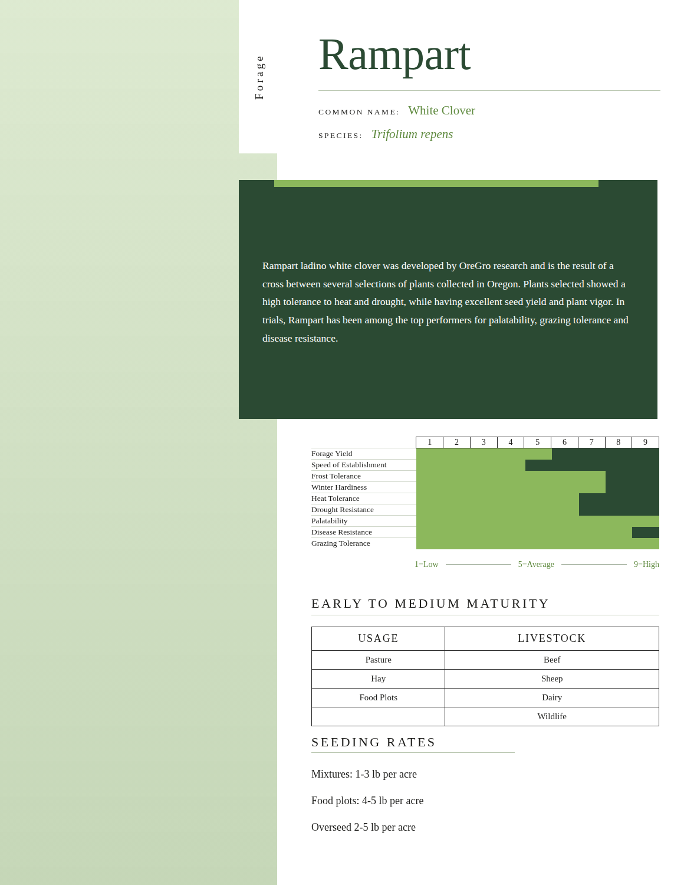Forage
Rampart
Common Name: White Clover
Species: Trifolium repens
Rampart ladino white clover was developed by OreGro research and is the result of a cross between several selections of plants collected in Oregon. Plants selected showed a high tolerance to heat and drought, while having excellent seed yield and plant vigor. In trials, Rampart has been among the top performers for palatability, grazing tolerance and disease resistance.
| | 1 | 2 | 3 | 4 | 5 | 6 | 7 | 8 | 9 |
| Forage Yield | |
| Speed of Establishment | |
| Frost Tolerance | |
| Winter Hardiness | |
| Heat Tolerance | |
| Drought Resistance | |
| Palatability | |
| Disease Resistance | |
| Grazing Tolerance | |
1=Low 5=Average 9=High
Early to Medium Maturity
| USAGE | LIVESTOCK |
| --- | --- |
| Pasture | Beef |
| Hay | Sheep |
| Food Plots | Dairy |
| | Wildlife |
Seeding Rates
Mixtures: 1-3 lb per acre
Food plots: 4-5 lb per acre
Overseed 2-5 lb per acre